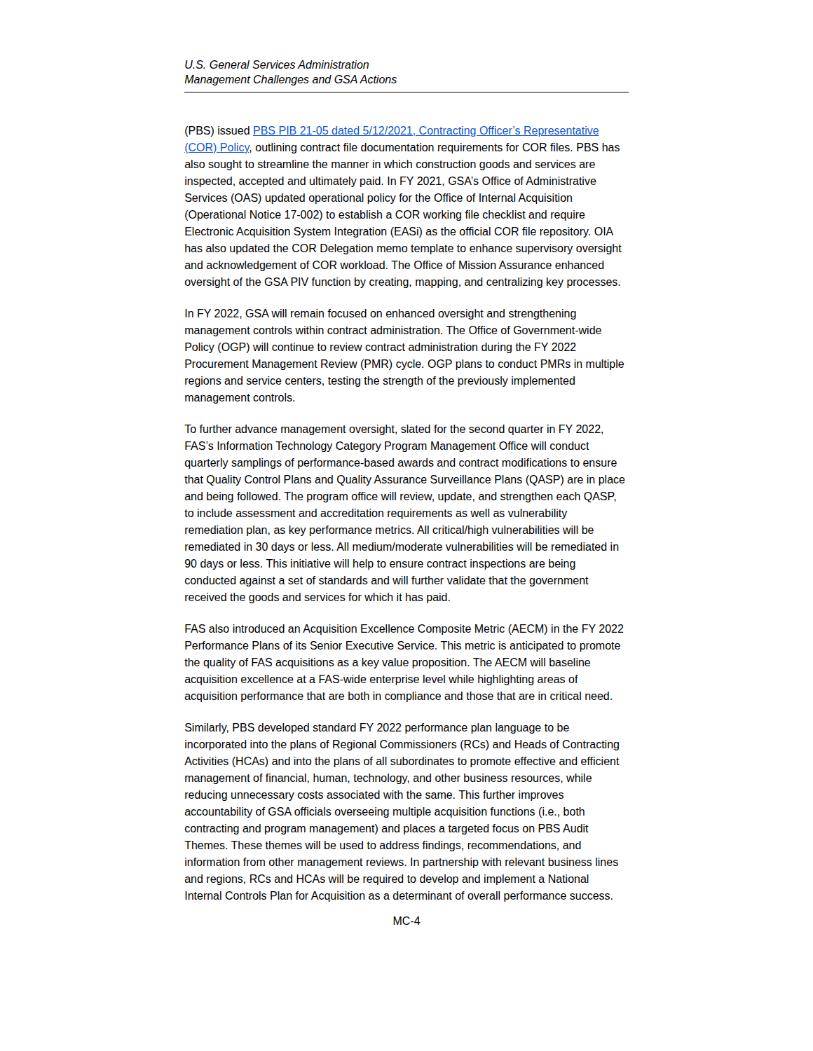U.S. General Services Administration
Management Challenges and GSA Actions
(PBS) issued PBS PIB 21-05 dated 5/12/2021, Contracting Officer’s Representative (COR) Policy, outlining contract file documentation requirements for COR files. PBS has also sought to streamline the manner in which construction goods and services are inspected, accepted and ultimately paid. In FY 2021, GSA’s Office of Administrative Services (OAS) updated operational policy for the Office of Internal Acquisition (Operational Notice 17-002) to establish a COR working file checklist and require Electronic Acquisition System Integration (EASi) as the official COR file repository. OIA has also updated the COR Delegation memo template to enhance supervisory oversight and acknowledgement of COR workload. The Office of Mission Assurance enhanced oversight of the GSA PIV function by creating, mapping, and centralizing key processes.
In FY 2022, GSA will remain focused on enhanced oversight and strengthening management controls within contract administration. The Office of Government-wide Policy (OGP) will continue to review contract administration during the FY 2022 Procurement Management Review (PMR) cycle. OGP plans to conduct PMRs in multiple regions and service centers, testing the strength of the previously implemented management controls.
To further advance management oversight, slated for the second quarter in FY 2022, FAS’s Information Technology Category Program Management Office will conduct quarterly samplings of performance-based awards and contract modifications to ensure that Quality Control Plans and Quality Assurance Surveillance Plans (QASP) are in place and being followed. The program office will review, update, and strengthen each QASP, to include assessment and accreditation requirements as well as vulnerability remediation plan, as key performance metrics. All critical/high vulnerabilities will be remediated in 30 days or less. All medium/moderate vulnerabilities will be remediated in 90 days or less. This initiative will help to ensure contract inspections are being conducted against a set of standards and will further validate that the government received the goods and services for which it has paid.
FAS also introduced an Acquisition Excellence Composite Metric (AECM) in the FY 2022 Performance Plans of its Senior Executive Service. This metric is anticipated to promote the quality of FAS acquisitions as a key value proposition. The AECM will baseline acquisition excellence at a FAS-wide enterprise level while highlighting areas of acquisition performance that are both in compliance and those that are in critical need.
Similarly, PBS developed standard FY 2022 performance plan language to be incorporated into the plans of Regional Commissioners (RCs) and Heads of Contracting Activities (HCAs) and into the plans of all subordinates to promote effective and efficient management of financial, human, technology, and other business resources, while reducing unnecessary costs associated with the same. This further improves accountability of GSA officials overseeing multiple acquisition functions (i.e., both contracting and program management) and places a targeted focus on PBS Audit Themes. These themes will be used to address findings, recommendations, and information from other management reviews. In partnership with relevant business lines and regions, RCs and HCAs will be required to develop and implement a National Internal Controls Plan for Acquisition as a determinant of overall performance success.
MC-4